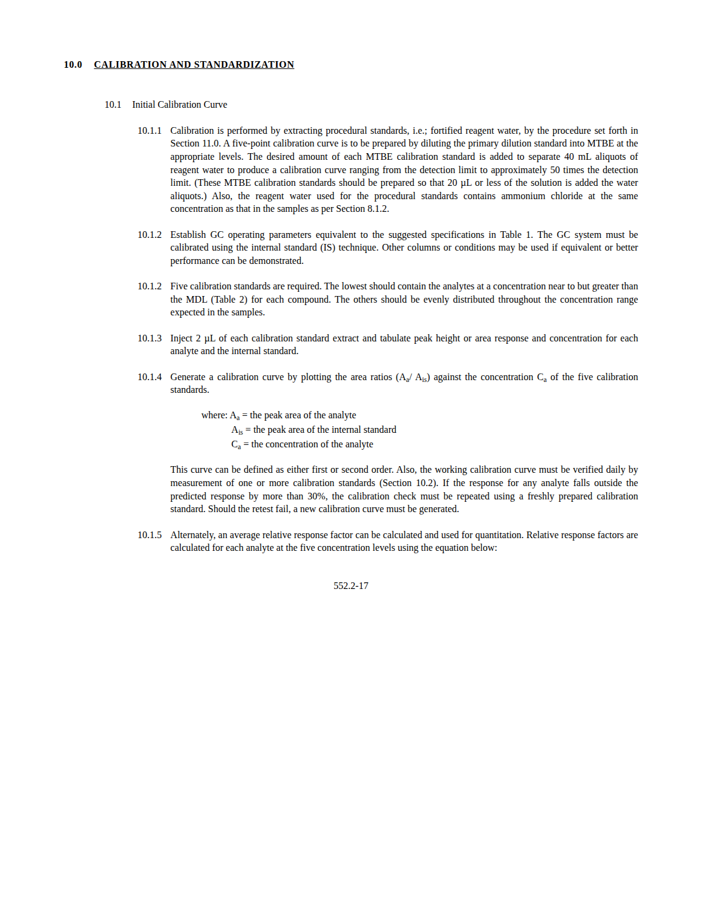10.0
CALIBRATION AND STANDARDIZATION
10.1
Initial Calibration Curve
10.1.1
Calibration is performed by extracting procedural standards, i.e.; fortified reagent water, by the procedure set forth in Section 11.0. A five-point calibration curve is to be prepared by diluting the primary dilution standard into MTBE at the appropriate levels. The desired amount of each MTBE calibration standard is added to separate 40 mL aliquots of reagent water to produce a calibration curve ranging from the detection limit to approximately 50 times the detection limit. (These MTBE calibration standards should be prepared so that 20 µL or less of the solution is added the water aliquots.) Also, the reagent water used for the procedural standards contains ammonium chloride at the same concentration as that in the samples as per Section 8.1.2.
10.1.2
Establish GC operating parameters equivalent to the suggested specifications in Table 1. The GC system must be calibrated using the internal standard (IS) technique. Other columns or conditions may be used if equivalent or better performance can be demonstrated.
10.1.2
Five calibration standards are required. The lowest should contain the analytes at a concentration near to but greater than the MDL (Table 2) for each compound. The others should be evenly distributed throughout the concentration range expected in the samples.
10.1.3
Inject 2 µL of each calibration standard extract and tabulate peak height or area response and concentration for each analyte and the internal standard.
10.1.4
Generate a calibration curve by plotting the area ratios (Aa/ Ais) against the concentration Ca of the five calibration standards.
where: Aa = the peak area of the analyte
Ais = the peak area of the internal standard
Ca = the concentration of the analyte
This curve can be defined as either first or second order. Also, the working calibration curve must be verified daily by measurement of one or more calibration standards (Section 10.2). If the response for any analyte falls outside the predicted response by more than 30%, the calibration check must be repeated using a freshly prepared calibration standard. Should the retest fail, a new calibration curve must be generated.
10.1.5
Alternately, an average relative response factor can be calculated and used for quantitation. Relative response factors are calculated for each analyte at the five concentration levels using the equation below:
552.2-17